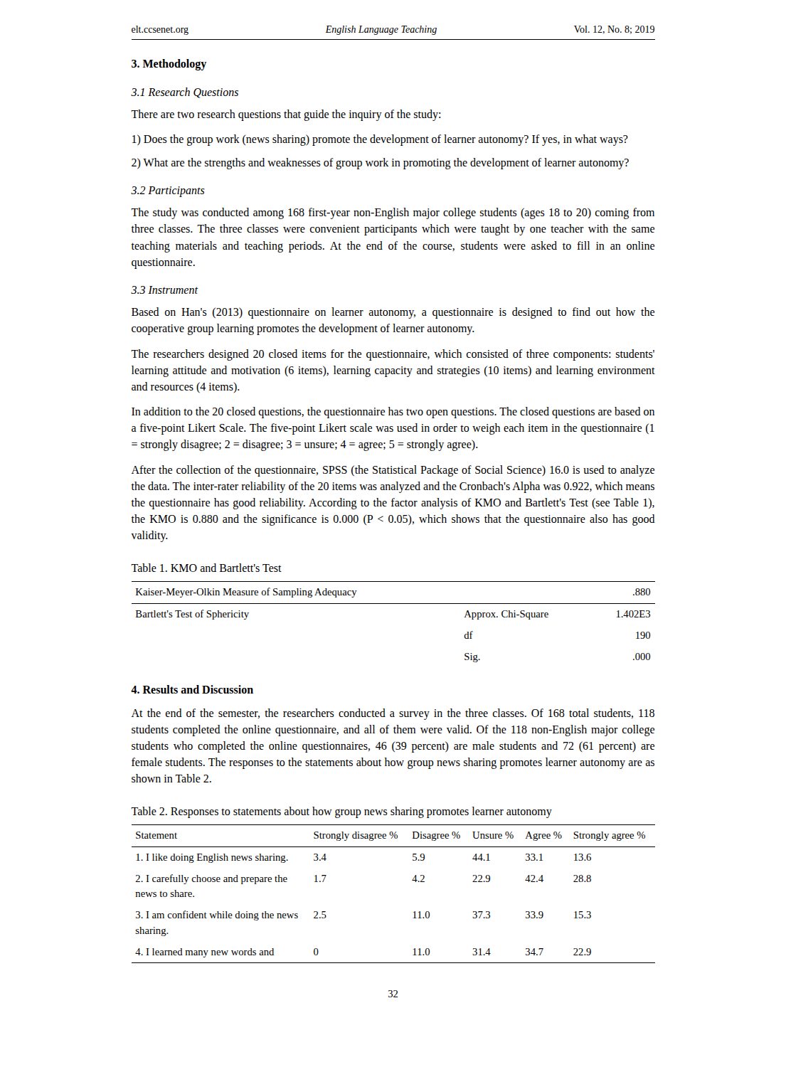elt.ccsenet.org English Language Teaching Vol. 12, No. 8; 2019
3. Methodology
3.1 Research Questions
There are two research questions that guide the inquiry of the study:
1) Does the group work (news sharing) promote the development of learner autonomy? If yes, in what ways?
2) What are the strengths and weaknesses of group work in promoting the development of learner autonomy?
3.2 Participants
The study was conducted among 168 first-year non-English major college students (ages 18 to 20) coming from three classes. The three classes were convenient participants which were taught by one teacher with the same teaching materials and teaching periods. At the end of the course, students were asked to fill in an online questionnaire.
3.3 Instrument
Based on Han's (2013) questionnaire on learner autonomy, a questionnaire is designed to find out how the cooperative group learning promotes the development of learner autonomy.
The researchers designed 20 closed items for the questionnaire, which consisted of three components: students' learning attitude and motivation (6 items), learning capacity and strategies (10 items) and learning environment and resources (4 items).
In addition to the 20 closed questions, the questionnaire has two open questions. The closed questions are based on a five-point Likert Scale. The five-point Likert scale was used in order to weigh each item in the questionnaire (1 = strongly disagree; 2 = disagree; 3 = unsure; 4 = agree; 5 = strongly agree).
After the collection of the questionnaire, SPSS (the Statistical Package of Social Science) 16.0 is used to analyze the data. The inter-rater reliability of the 20 items was analyzed and the Cronbach's Alpha was 0.922, which means the questionnaire has good reliability. According to the factor analysis of KMO and Bartlett's Test (see Table 1), the KMO is 0.880 and the significance is 0.000 (P < 0.05), which shows that the questionnaire also has good validity.
Table 1. KMO and Bartlett's Test
| Kaiser-Meyer-Olkin Measure of Sampling Adequacy | | .880 |
| Bartlett's Test of Sphericity | Approx. Chi-Square | 1.402E3 |
| | df | 190 |
| | Sig. | .000 |
4. Results and Discussion
At the end of the semester, the researchers conducted a survey in the three classes. Of 168 total students, 118 students completed the online questionnaire, and all of them were valid. Of the 118 non-English major college students who completed the online questionnaires, 46 (39 percent) are male students and 72 (61 percent) are female students. The responses to the statements about how group news sharing promotes learner autonomy are as shown in Table 2.
Table 2. Responses to statements about how group news sharing promotes learner autonomy
| Statement | Strongly disagree % | Disagree % | Unsure % | Agree % | Strongly agree % |
| --- | --- | --- | --- | --- | --- |
| 1. I like doing English news sharing. | 3.4 | 5.9 | 44.1 | 33.1 | 13.6 |
| 2. I carefully choose and prepare the news to share. | 1.7 | 4.2 | 22.9 | 42.4 | 28.8 |
| 3. I am confident while doing the news sharing. | 2.5 | 11.0 | 37.3 | 33.9 | 15.3 |
| 4. I learned many new words and | 0 | 11.0 | 31.4 | 34.7 | 22.9 |
32